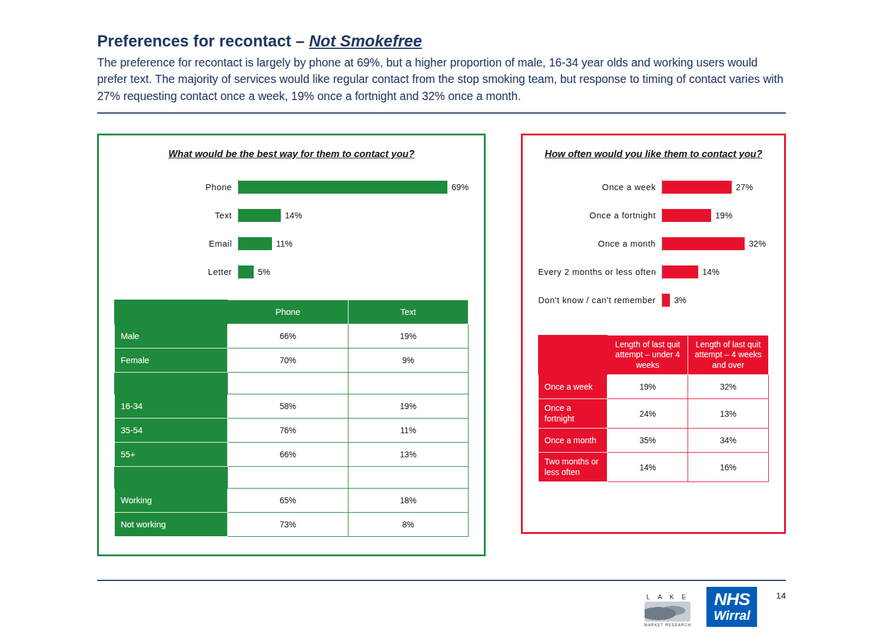Preferences for recontact – Not Smokefree
The preference for recontact is largely by phone at 69%, but a higher proportion of male, 16-34 year olds and working users would prefer text. The majority of services would like regular contact from the stop smoking team, but response to timing of contact varies with 27% requesting contact once a week, 19% once a fortnight and 32% once a month.
What would be the best way for them to contact you?
Phone
69%
Text
14%
Email
11%
Letter
5%
| | Phone | Text |
| --- | --- | --- |
| Male | 66% | 19% |
| Female | 70% | 9% |
| 16-34 | 58% | 19% |
| 35-54 | 76% | 11% |
| 55+ | 66% | 13% |
| Working | 65% | 18% |
| Not working | 73% | 8% |
How often would you like them to contact you?
Once a week
27%
Once a fortnight
19%
Once a month
32%
Every 2 months or less often
14%
Don't know / can't remember
3%
| | Length of last quit attempt – under 4 weeks | Length of last quit attempt – 4 weeks and over |
| --- | --- | --- |
| Once a week | 19% | 32% |
| Once a fortnight | 24% | 13% |
| Once a month | 35% | 34% |
| Two months or less often | 14% | 16% |
L A K E
MARKET RESEARCH
NHS
Wirral
14